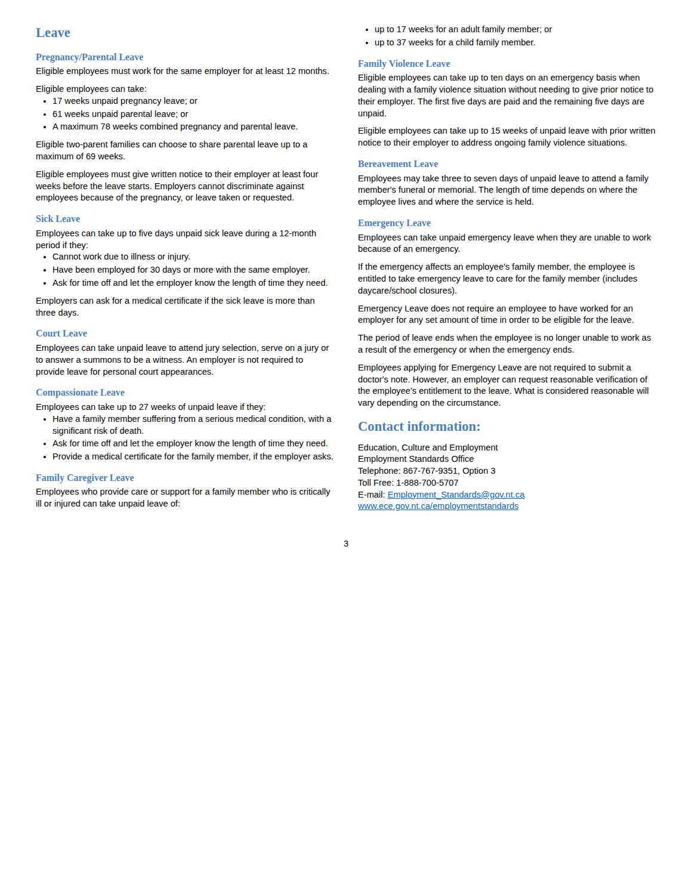Leave
Pregnancy/Parental Leave
Eligible employees must work for the same employer for at least 12 months.
Eligible employees can take:
17 weeks unpaid pregnancy leave; or
61 weeks unpaid parental leave; or
A maximum 78 weeks combined pregnancy and parental leave.
Eligible two-parent families can choose to share parental leave up to a maximum of 69 weeks.
Eligible employees must give written notice to their employer at least four weeks before the leave starts. Employers cannot discriminate against employees because of the pregnancy, or leave taken or requested.
Sick Leave
Employees can take up to five days unpaid sick leave during a 12-month period if they:
Cannot work due to illness or injury.
Have been employed for 30 days or more with the same employer.
Ask for time off and let the employer know the length of time they need.
Employers can ask for a medical certificate if the sick leave is more than three days.
Court Leave
Employees can take unpaid leave to attend jury selection, serve on a jury or to answer a summons to be a witness. An employer is not required to provide leave for personal court appearances.
Compassionate Leave
Employees can take up to 27 weeks of unpaid leave if they:
Have a family member suffering from a serious medical condition, with a significant risk of death.
Ask for time off and let the employer know the length of time they need.
Provide a medical certificate for the family member, if the employer asks.
Family Caregiver Leave
Employees who provide care or support for a family member who is critically ill or injured can take unpaid leave of:
up to 17 weeks for an adult family member; or
up to 37 weeks for a child family member.
Family Violence Leave
Eligible employees can take up to ten days on an emergency basis when dealing with a family violence situation without needing to give prior notice to their employer. The first five days are paid and the remaining five days are unpaid.
Eligible employees can take up to 15 weeks of unpaid leave with prior written notice to their employer to address ongoing family violence situations.
Bereavement Leave
Employees may take three to seven days of unpaid leave to attend a family member's funeral or memorial. The length of time depends on where the employee lives and where the service is held.
Emergency Leave
Employees can take unpaid emergency leave when they are unable to work because of an emergency.
If the emergency affects an employee's family member, the employee is entitled to take emergency leave to care for the family member (includes daycare/school closures).
Emergency Leave does not require an employee to have worked for an employer for any set amount of time in order to be eligible for the leave.
The period of leave ends when the employee is no longer unable to work as a result of the emergency or when the emergency ends.
Employees applying for Emergency Leave are not required to submit a doctor's note. However, an employer can request reasonable verification of the employee's entitlement to the leave. What is considered reasonable will vary depending on the circumstance.
Contact information:
Education, Culture and Employment
Employment Standards Office
Telephone: 867-767-9351, Option 3
Toll Free: 1-888-700-5707
E-mail: Employment_Standards@gov.nt.ca
www.ece.gov.nt.ca/employmentstandards
3